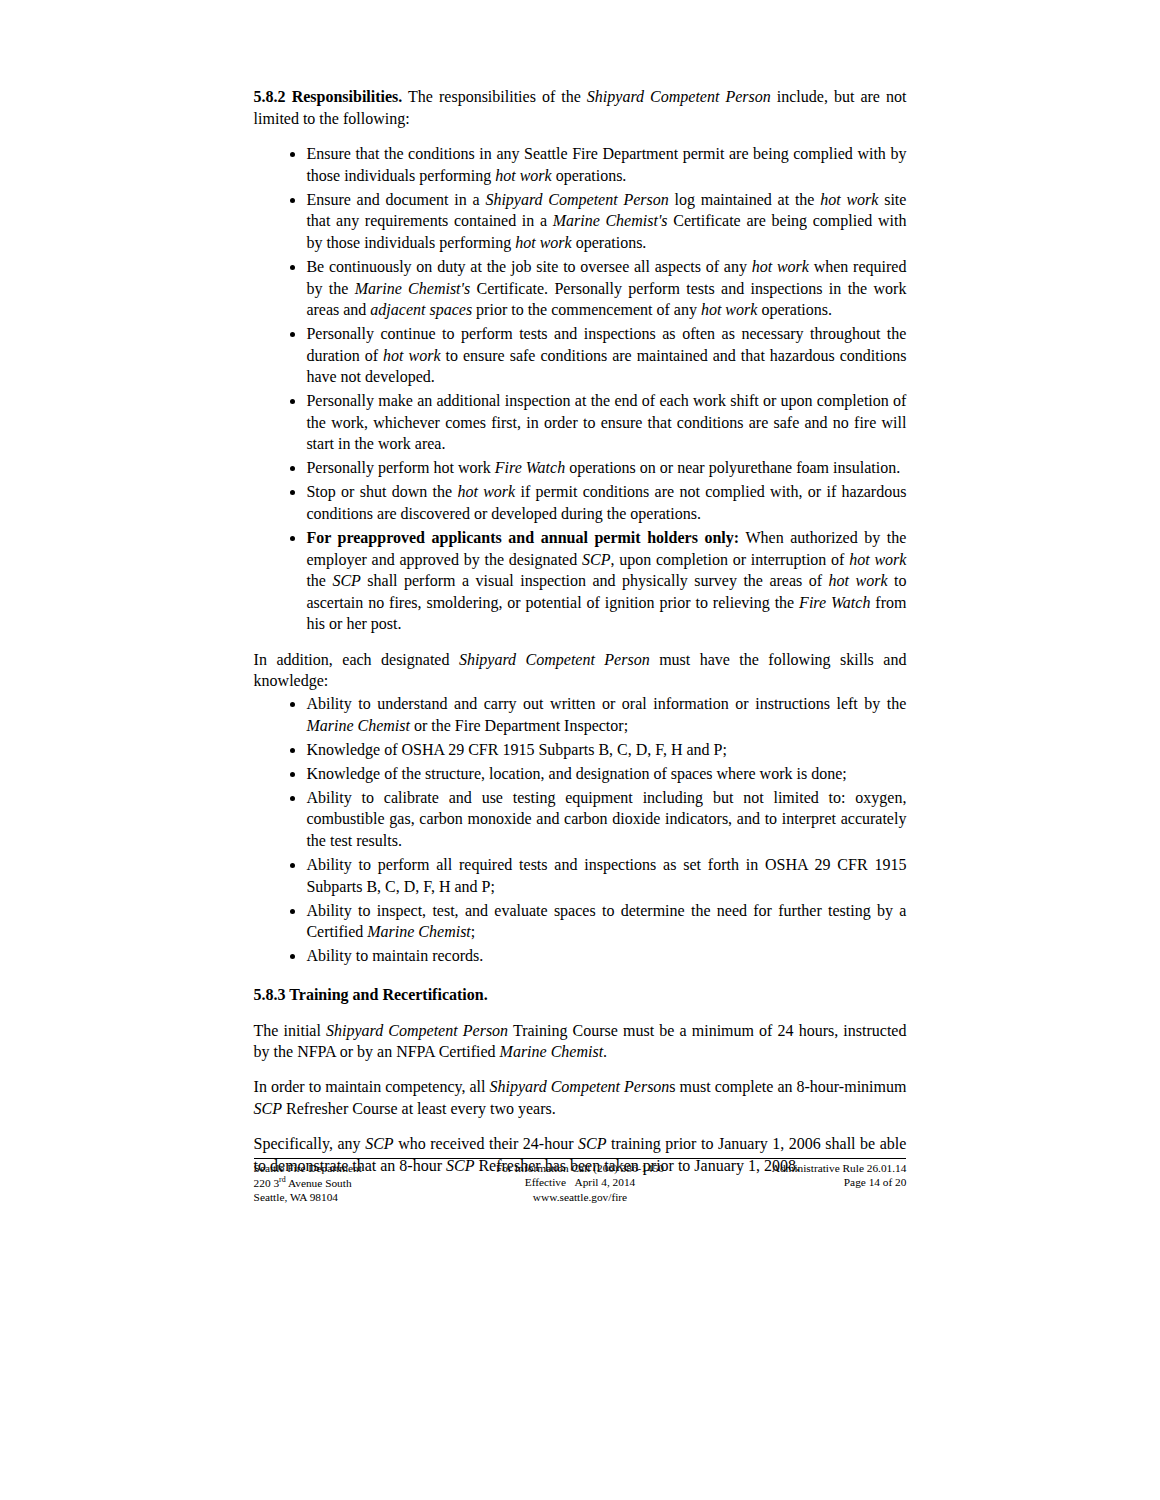5.8.2 Responsibilities. The responsibilities of the Shipyard Competent Person include, but are not limited to the following:
Ensure that the conditions in any Seattle Fire Department permit are being complied with by those individuals performing hot work operations.
Ensure and document in a Shipyard Competent Person log maintained at the hot work site that any requirements contained in a Marine Chemist's Certificate are being complied with by those individuals performing hot work operations.
Be continuously on duty at the job site to oversee all aspects of any hot work when required by the Marine Chemist's Certificate. Personally perform tests and inspections in the work areas and adjacent spaces prior to the commencement of any hot work operations.
Personally continue to perform tests and inspections as often as necessary throughout the duration of hot work to ensure safe conditions are maintained and that hazardous conditions have not developed.
Personally make an additional inspection at the end of each work shift or upon completion of the work, whichever comes first, in order to ensure that conditions are safe and no fire will start in the work area.
Personally perform hot work Fire Watch operations on or near polyurethane foam insulation.
Stop or shut down the hot work if permit conditions are not complied with, or if hazardous conditions are discovered or developed during the operations.
For preapproved applicants and annual permit holders only: When authorized by the employer and approved by the designated SCP, upon completion or interruption of hot work the SCP shall perform a visual inspection and physically survey the areas of hot work to ascertain no fires, smoldering, or potential of ignition prior to relieving the Fire Watch from his or her post.
In addition, each designated Shipyard Competent Person must have the following skills and knowledge:
Ability to understand and carry out written or oral information or instructions left by the Marine Chemist or the Fire Department Inspector;
Knowledge of OSHA 29 CFR 1915 Subparts B, C, D, F, H and P;
Knowledge of the structure, location, and designation of spaces where work is done;
Ability to calibrate and use testing equipment including but not limited to: oxygen, combustible gas, carbon monoxide and carbon dioxide indicators, and to interpret accurately the test results.
Ability to perform all required tests and inspections as set forth in OSHA 29 CFR 1915 Subparts B, C, D, F, H and P;
Ability to inspect, test, and evaluate spaces to determine the need for further testing by a Certified Marine Chemist;
Ability to maintain records.
5.8.3 Training and Recertification.
The initial Shipyard Competent Person Training Course must be a minimum of 24 hours, instructed by the NFPA or by an NFPA Certified Marine Chemist.
In order to maintain competency, all Shipyard Competent Persons must complete an 8-hour-minimum SCP Refresher Course at least every two years.
Specifically, any SCP who received their 24-hour SCP training prior to January 1, 2006 shall be able to demonstrate that an 8-hour SCP Refresher has been taken prior to January 1, 2008.
| Seattle Fire Department | For Information Call (206) 386-1450 | Administrative Rule 26.01.14 |
| 220 3 rd Avenue South | Effective April 4, 2014 | Page 14 of 20 |
| Seattle, WA 98104 | www.seattle.gov/fire | |